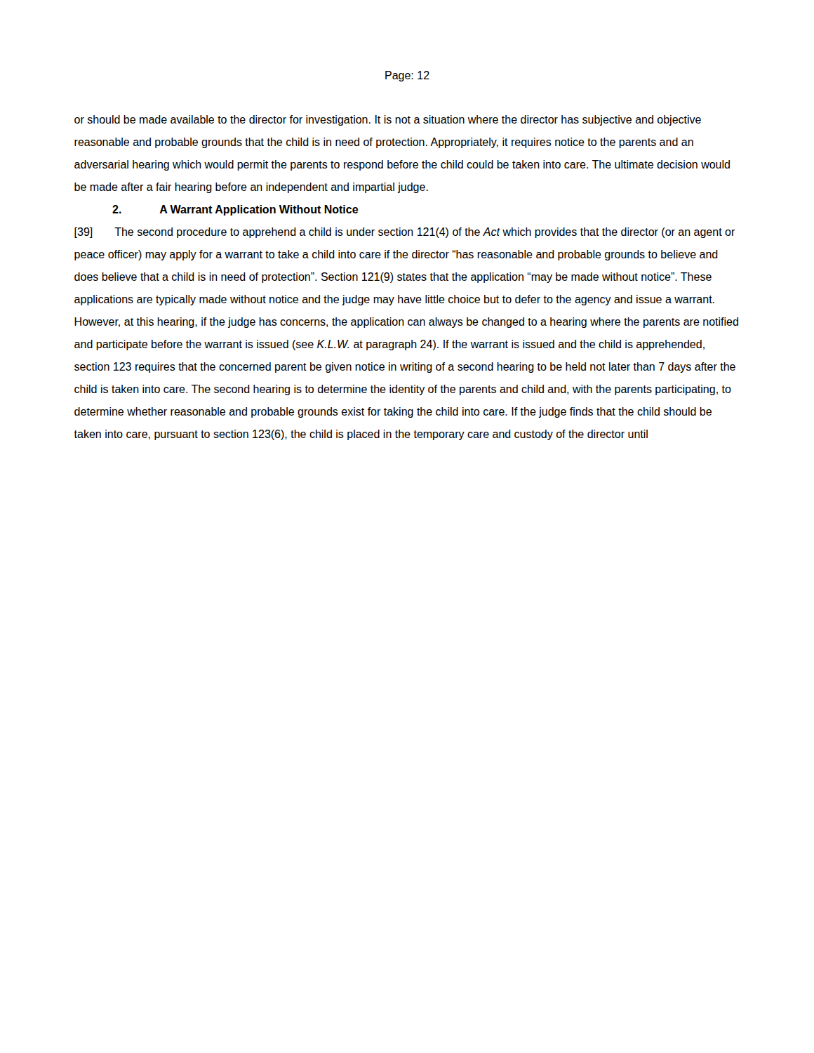Page: 12
or should be made available to the director for investigation. It is not a situation where the director has subjective and objective reasonable and probable grounds that the child is in need of protection. Appropriately, it requires notice to the parents and an adversarial hearing which would permit the parents to respond before the child could be taken into care. The ultimate decision would be made after a fair hearing before an independent and impartial judge.
2. A Warrant Application Without Notice
[39] The second procedure to apprehend a child is under section 121(4) of the Act which provides that the director (or an agent or peace officer) may apply for a warrant to take a child into care if the director “has reasonable and probable grounds to believe and does believe that a child is in need of protection”. Section 121(9) states that the application “may be made without notice”. These applications are typically made without notice and the judge may have little choice but to defer to the agency and issue a warrant. However, at this hearing, if the judge has concerns, the application can always be changed to a hearing where the parents are notified and participate before the warrant is issued (see K.L.W. at paragraph 24). If the warrant is issued and the child is apprehended, section 123 requires that the concerned parent be given notice in writing of a second hearing to be held not later than 7 days after the child is taken into care. The second hearing is to determine the identity of the parents and child and, with the parents participating, to determine whether reasonable and probable grounds exist for taking the child into care. If the judge finds that the child should be taken into care, pursuant to section 123(6), the child is placed in the temporary care and custody of the director until